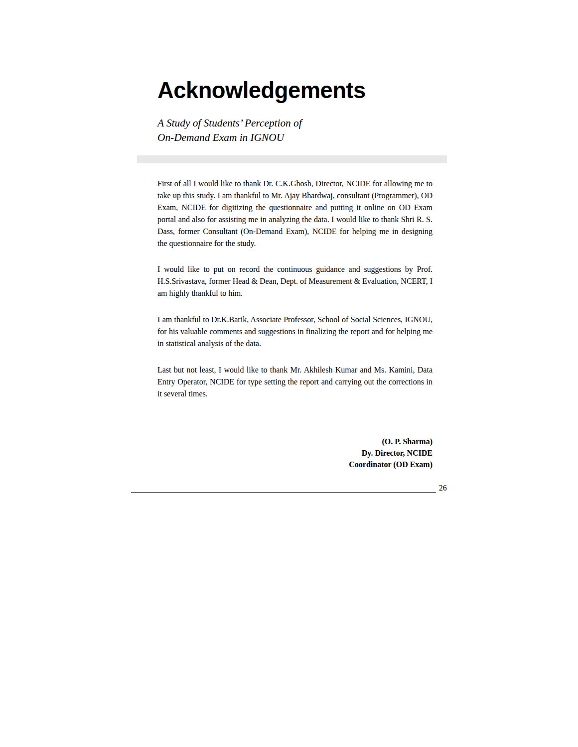Acknowledgements
A Study of Students’ Perception of
On-Demand Exam in IGNOU
First of all I would like to thank Dr. C.K.Ghosh, Director, NCIDE for allowing me to take up this study. I am thankful to Mr. Ajay Bhardwaj, consultant (Programmer), OD Exam, NCIDE for digitizing the questionnaire and putting it online on OD Exam portal and also for assisting me in analyzing the data. I would like to thank Shri R. S. Dass, former Consultant (On-Demand Exam), NCIDE for helping me in designing the questionnaire for the study.
I would like to put on record the continuous guidance and suggestions by Prof. H.S.Srivastava, former Head & Dean, Dept. of Measurement & Evaluation, NCERT, I am highly thankful to him.
I am thankful to Dr.K.Barik, Associate Professor, School of Social Sciences, IGNOU, for his valuable comments and suggestions in finalizing the report and for helping me in statistical analysis of the data.
Last but not least, I would like to thank Mr. Akhilesh Kumar and Ms. Kamini, Data Entry Operator, NCIDE for type setting the report and carrying out the corrections in it several times.
(O. P. Sharma)
Dy. Director, NCIDE
Coordinator (OD Exam)
26